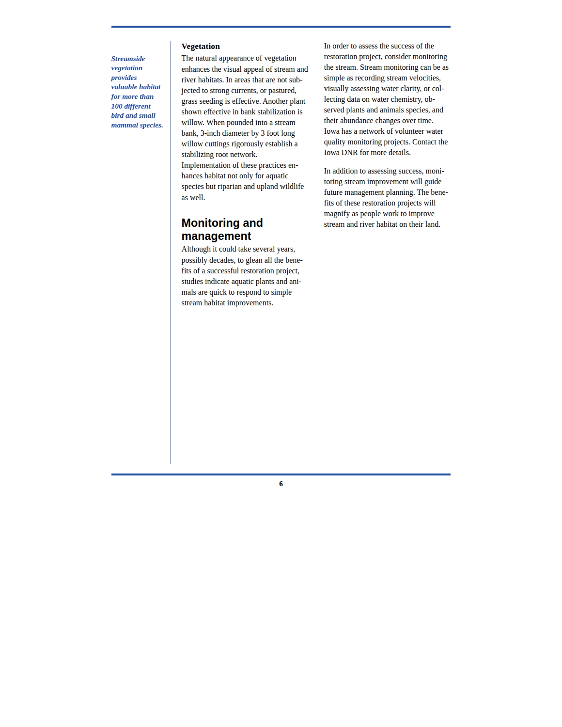Streamside vegetation provides valuable habitat for more than 100 different bird and small mammal species.
Vegetation
The natural appearance of vegetation enhances the visual appeal of stream and river habitats. In areas that are not subjected to strong currents, or pastured, grass seeding is effective. Another plant shown effective in bank stabilization is willow. When pounded into a stream bank, 3-inch diameter by 3 foot long willow cuttings rigorously establish a stabilizing root network. Implementation of these practices enhances habitat not only for aquatic species but riparian and upland wildlife as well.
Monitoring and management
Although it could take several years, possibly decades, to glean all the benefits of a successful restoration project, studies indicate aquatic plants and animals are quick to respond to simple stream habitat improvements.
In order to assess the success of the restoration project, consider monitoring the stream. Stream monitoring can be as simple as recording stream velocities, visually assessing water clarity, or collecting data on water chemistry, observed plants and animals species, and their abundance changes over time. Iowa has a network of volunteer water quality monitoring projects. Contact the Iowa DNR for more details.
In addition to assessing success, monitoring stream improvement will guide future management planning. The benefits of these restoration projects will magnify as people work to improve stream and river habitat on their land.
6